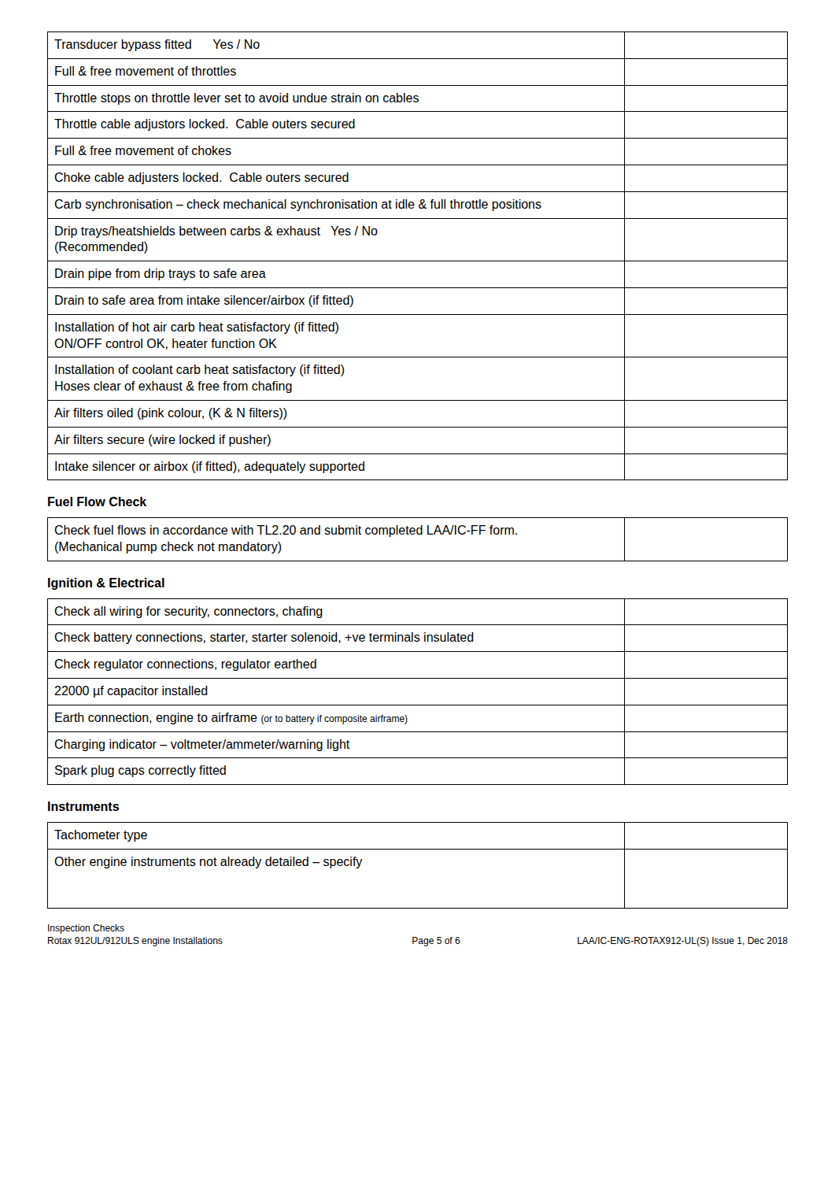| Transducer bypass fitted Yes / No | |
| Full & free movement of throttles | |
| Throttle stops on throttle lever set to avoid undue strain on cables | |
| Throttle cable adjustors locked. Cable outers secured | |
| Full & free movement of chokes | |
| Choke cable adjusters locked. Cable outers secured | |
| Carb synchronisation – check mechanical synchronisation at idle & full throttle positions | |
| Drip trays/heatshields between carbs & exhaust Yes / No (Recommended) | |
| Drain pipe from drip trays to safe area | |
| Drain to safe area from intake silencer/airbox (if fitted) | |
| Installation of hot air carb heat satisfactory (if fitted) ON/OFF control OK, heater function OK | |
| Installation of coolant carb heat satisfactory (if fitted) Hoses clear of exhaust & free from chafing | |
| Air filters oiled (pink colour, (K & N filters)) | |
| Air filters secure (wire locked if pusher) | |
| Intake silencer or airbox (if fitted), adequately supported | |
Fuel Flow Check
| Check fuel flows in accordance with TL2.20 and submit completed LAA/IC-FF form. (Mechanical pump check not mandatory) | |
Ignition & Electrical
| Check all wiring for security, connectors, chafing | |
| Check battery connections, starter, starter solenoid, +ve terminals insulated | |
| Check regulator connections, regulator earthed | |
| 22000 µf capacitor installed | |
| Earth connection, engine to airframe (or to battery if composite airframe) | |
| Charging indicator – voltmeter/ammeter/warning light | |
| Spark plug caps correctly fitted | |
Instruments
| Tachometer type | |
| Other engine instruments not already detailed – specify | |
| Inspection Checks |
| Rotax 912UL/912ULS engine Installations | Page 5 of 6 | LAA/IC-ENG-ROTAX912-UL(S) Issue 1, Dec 2018 |